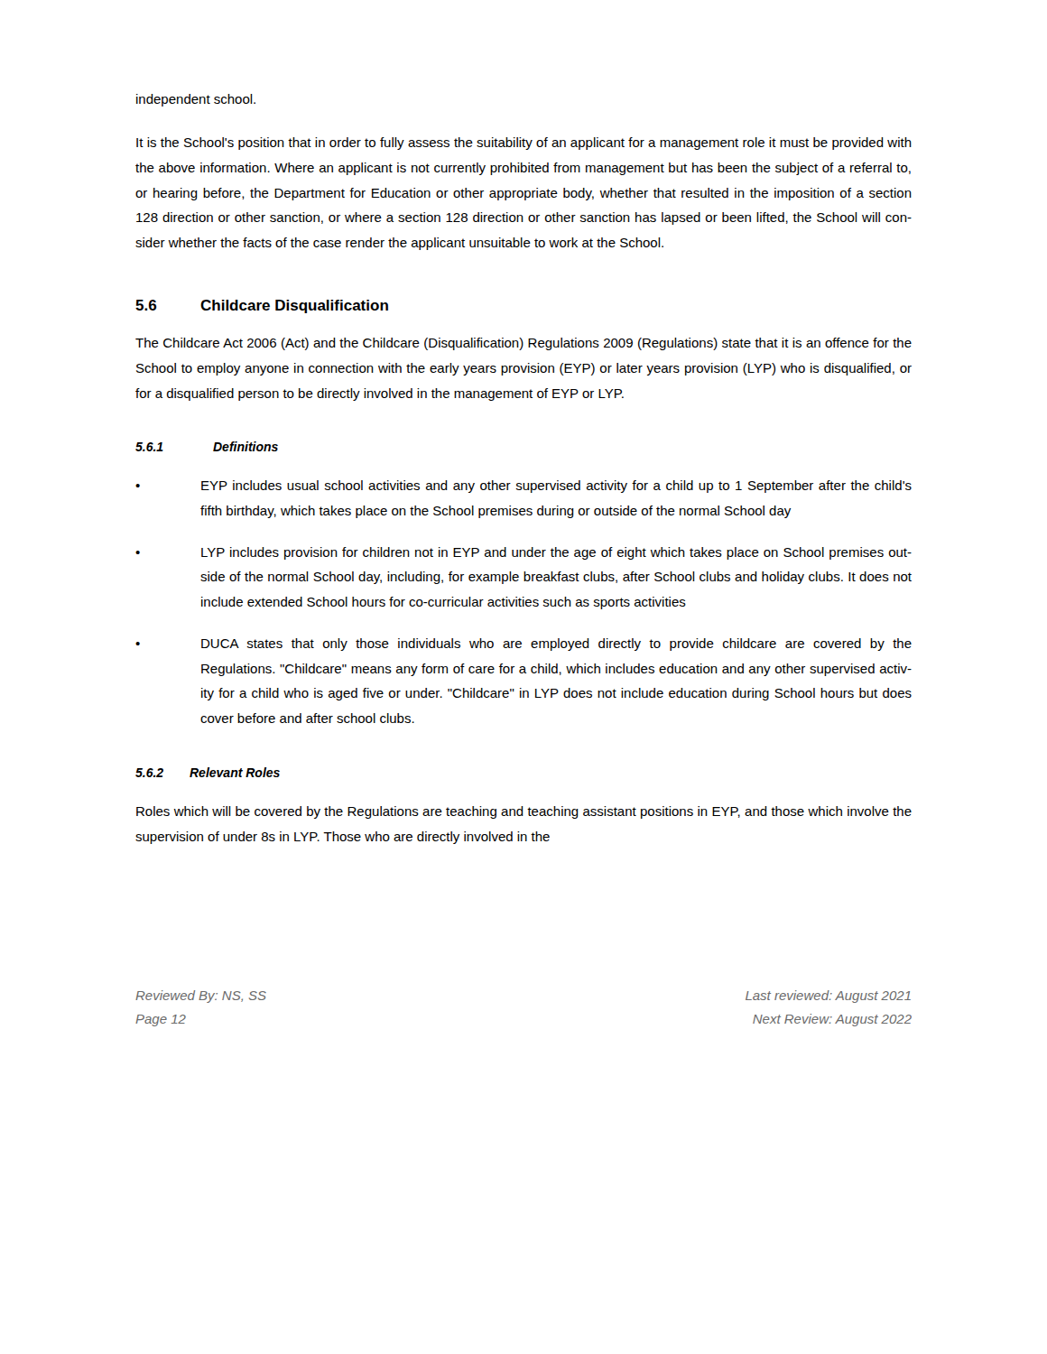independent school.
It is the School's position that in order to fully assess the suitability of an applicant for a management role it must be provided with the above information. Where an applicant is not currently prohibited from management but has been the subject of a referral to, or hearing before, the Department for Education or other appropriate body, whether that resulted in the imposition of a section 128 direction or other sanction, or where a section 128 direction or other sanction has lapsed or been lifted, the School will consider whether the facts of the case render the applicant unsuitable to work at the School.
5.6 Childcare Disqualification
The Childcare Act 2006 (Act) and the Childcare (Disqualification) Regulations 2009 (Regulations) state that it is an offence for the School to employ anyone in connection with the early years provision (EYP) or later years provision (LYP) who is disqualified, or for a disqualified person to be directly involved in the management of EYP or LYP.
5.6.1 Definitions
EYP includes usual school activities and any other supervised activity for a child up to 1 September after the child's fifth birthday, which takes place on the School premises during or outside of the normal School day
LYP includes provision for children not in EYP and under the age of eight which takes place on School premises outside of the normal School day, including, for example breakfast clubs, after School clubs and holiday clubs. It does not include extended School hours for co-curricular activities such as sports activities
DUCA states that only those individuals who are employed directly to provide childcare are covered by the Regulations. "Childcare" means any form of care for a child, which includes education and any other supervised activity for a child who is aged five or under. "Childcare" in LYP does not include education during School hours but does cover before and after school clubs.
5.6.2 Relevant Roles
Roles which will be covered by the Regulations are teaching and teaching assistant positions in EYP, and those which involve the supervision of under 8s in LYP. Those who are directly involved in the
Reviewed By: NS, SS
Page 12
Last reviewed: August 2021
Next Review: August 2022